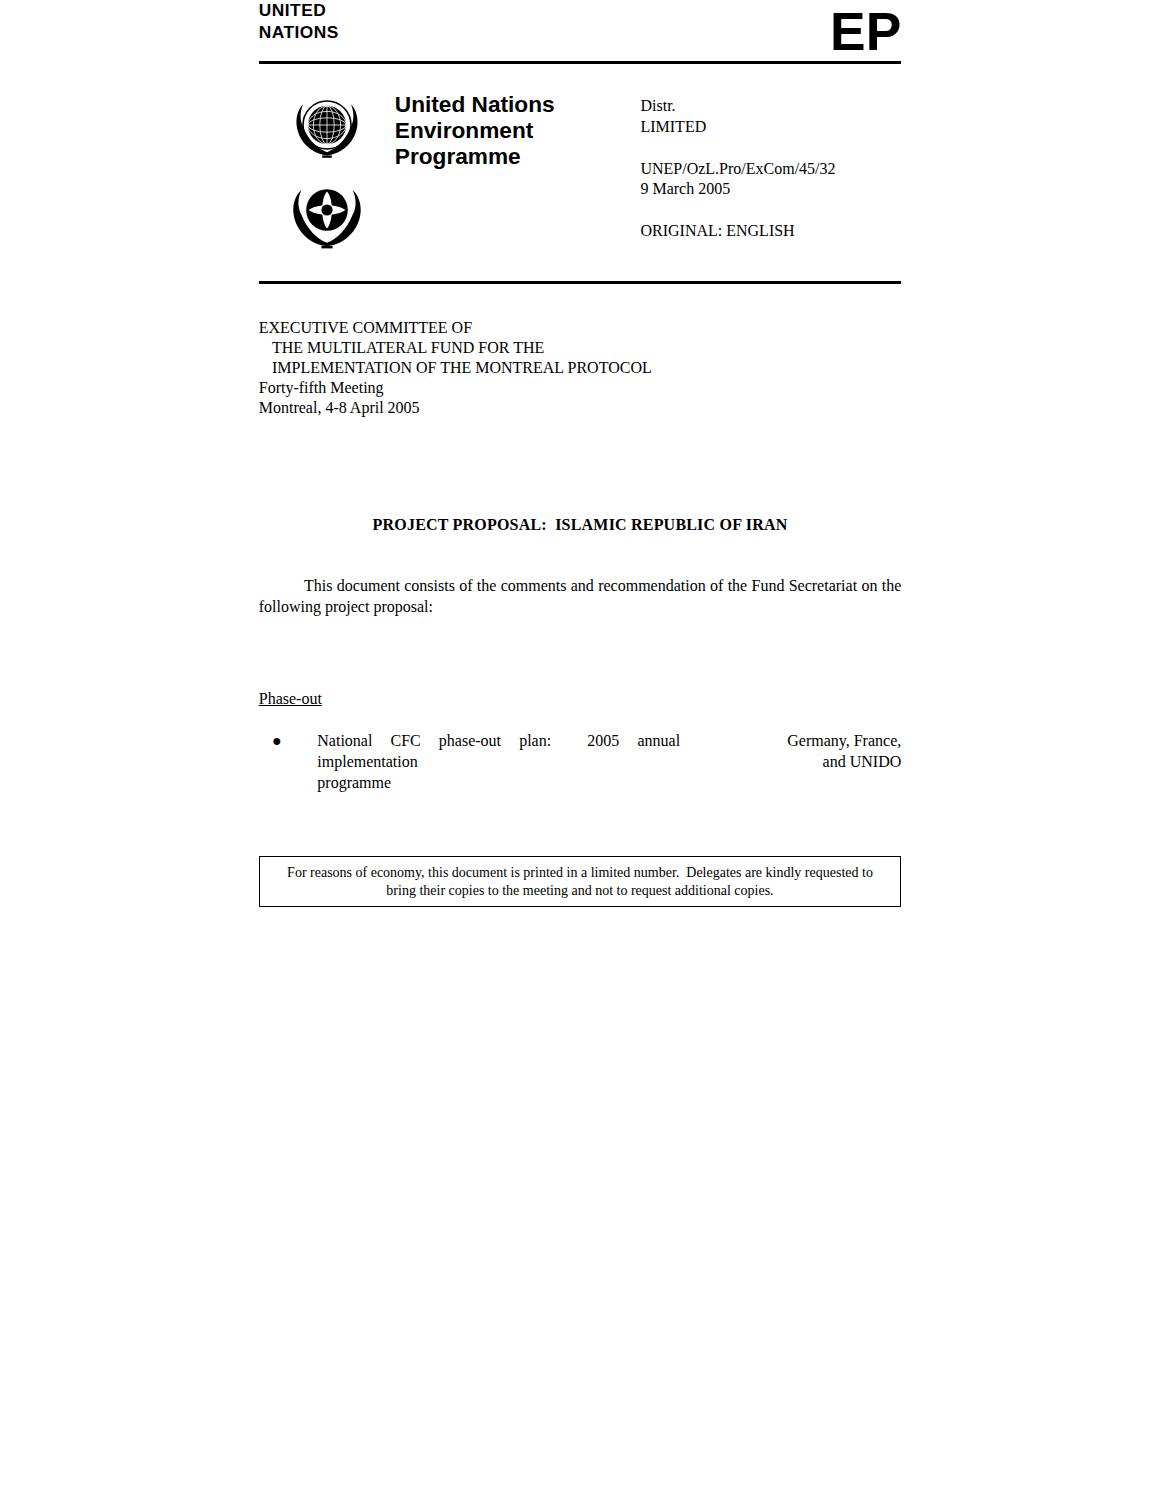UNITED
NATIONS
EP
United Nations
Environment
Programme
Distr.
LIMITED
UNEP/OzL.Pro/ExCom/45/32
9 March 2005
ORIGINAL: ENGLISH
EXECUTIVE COMMITTEE OF
THE MULTILATERAL FUND FOR THE
IMPLEMENTATION OF THE MONTREAL PROTOCOL
Forty-fifth Meeting
Montreal, 4-8 April 2005
PROJECT PROPOSAL: ISLAMIC REPUBLIC OF IRAN
This document consists of the comments and recommendation of the Fund Secretariat on the following project proposal:
Phase-out
● National CFC phase-out plan: 2005 annual implementation programme Germany, France, and UNIDO
For reasons of economy, this document is printed in a limited number. Delegates are kindly requested to bring their copies to the meeting and not to request additional copies.